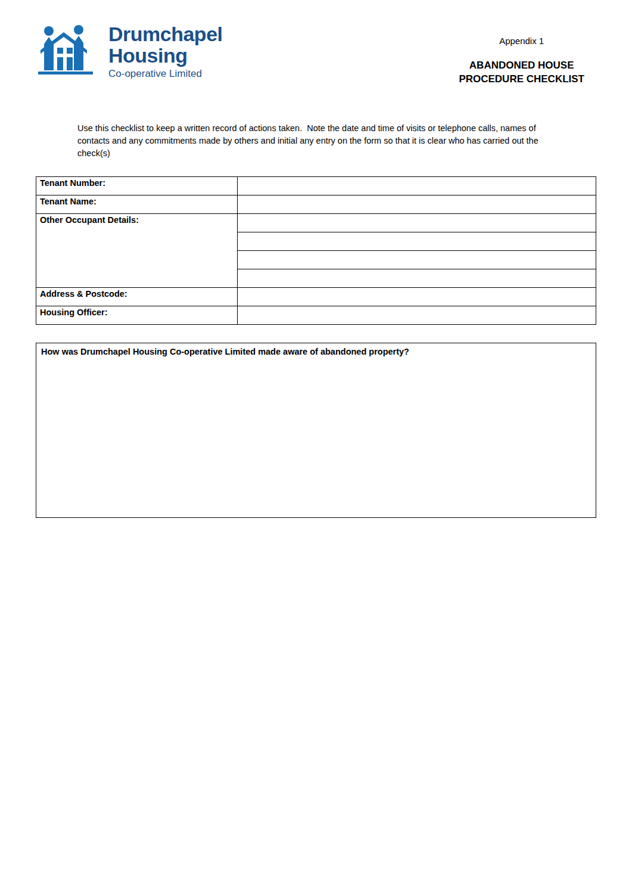Drumchapel
Housing
Co-operative Limited
Appendix 1
ABANDONED HOUSE
PROCEDURE CHECKLIST
Use this checklist to keep a written record of actions taken. Note the date and time of visits or telephone calls, names of contacts and any commitments made by others and initial any entry on the form so that it is clear who has carried out the check(s)
| Tenant Number: | |
| Tenant Name: | |
| Other Occupant Details: | |
| Address & Postcode: | |
| Housing Officer: | |
| How was Drumchapel Housing Co-operative Limited made aware of abandoned property? |